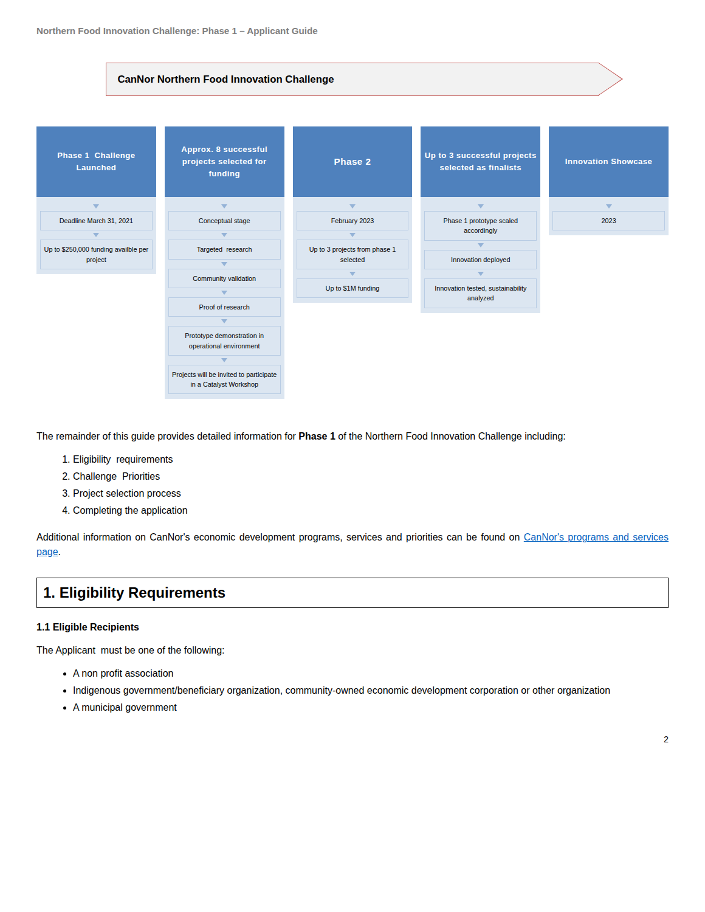Northern Food Innovation Challenge: Phase 1 – Applicant Guide
CanNor Northern Food Innovation Challenge
Phase 1 Challenge Launched
Deadline March 31, 2021
Up to $250,000 funding availble per project
Approx. 8 successful projects selected for funding
Conceptual stage
Targeted research
Community validation
Proof of research
Prototype demonstration in operational environment
Projects will be invited to participate in a Catalyst Workshop
Phase 2
February 2023
Up to 3 projects from phase 1 selected
Up to $1M funding
Up to 3 successful projects selected as finalists
Phase 1 prototype scaled accordingly
Innovation deployed
Innovation tested, sustainability analyzed
Innovation Showcase
2023
The remainder of this guide provides detailed information for Phase 1 of the Northern Food Innovation Challenge including:
Eligibility requirements
Challenge Priorities
Project selection process
Completing the application
Additional information on CanNor's economic development programs, services and priorities can be found on CanNor's programs and services page.
1. Eligibility Requirements
1.1 Eligible Recipients
The Applicant must be one of the following:
A non profit association
Indigenous government/beneficiary organization, community-owned economic development corporation or other organization
A municipal government
2